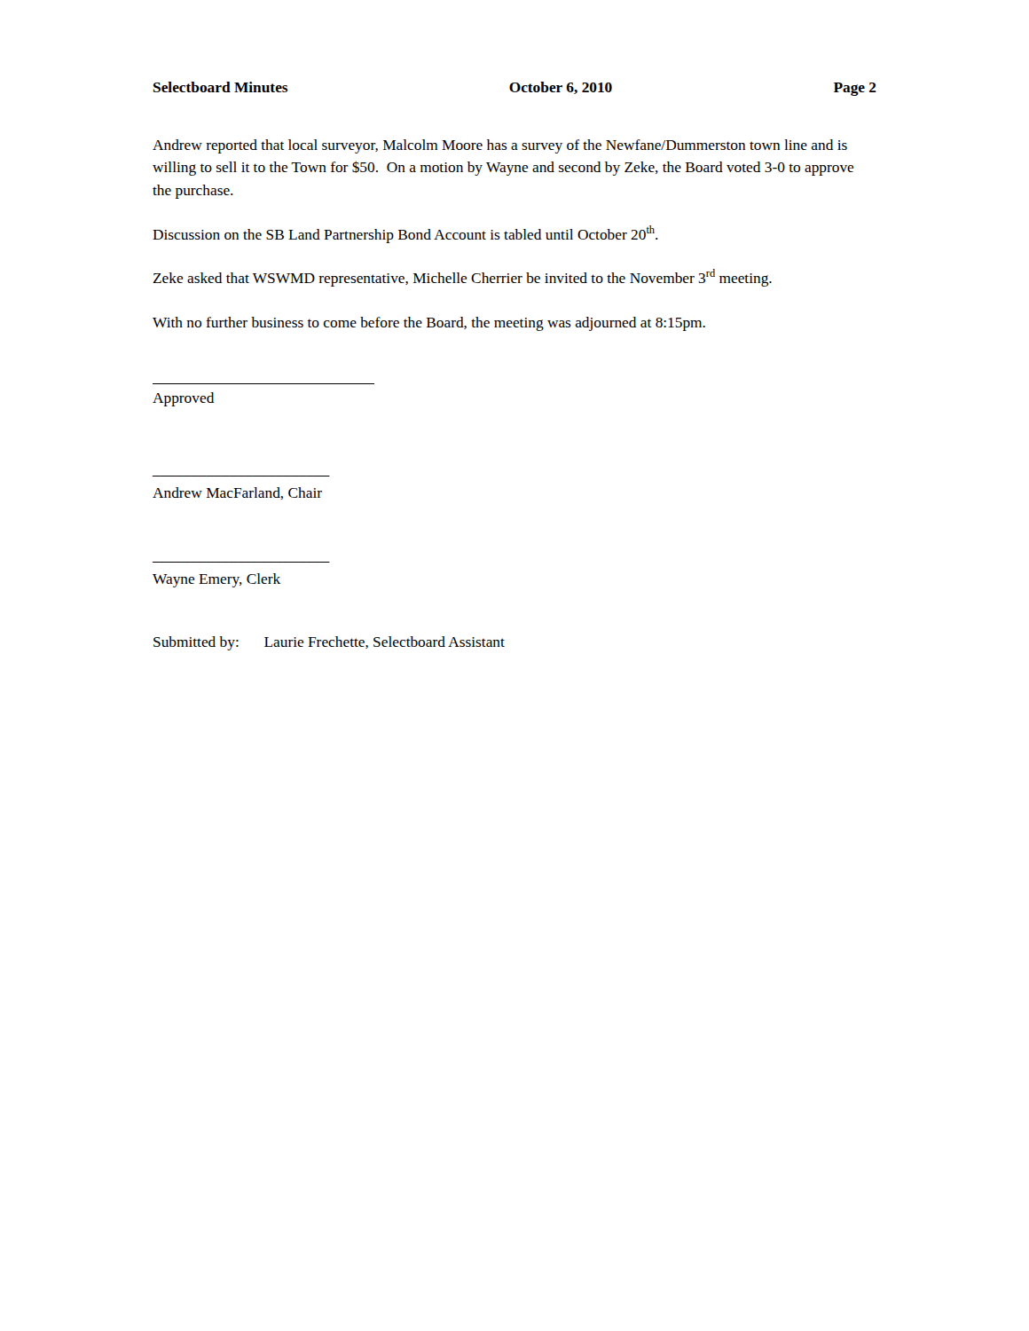Selectboard Minutes October 6, 2010 Page 2
Andrew reported that local surveyor, Malcolm Moore has a survey of the Newfane/Dummerston town line and is willing to sell it to the Town for $50. On a motion by Wayne and second by Zeke, the Board voted 3-0 to approve the purchase.
Discussion on the SB Land Partnership Bond Account is tabled until October 20th.
Zeke asked that WSWMD representative, Michelle Cherrier be invited to the November 3rd meeting.
With no further business to come before the Board, the meeting was adjourned at 8:15pm.
Approved
_______________________
Andrew MacFarland, Chair
_______________________
Wayne Emery, Clerk
Submitted by: Laurie Frechette, Selectboard Assistant